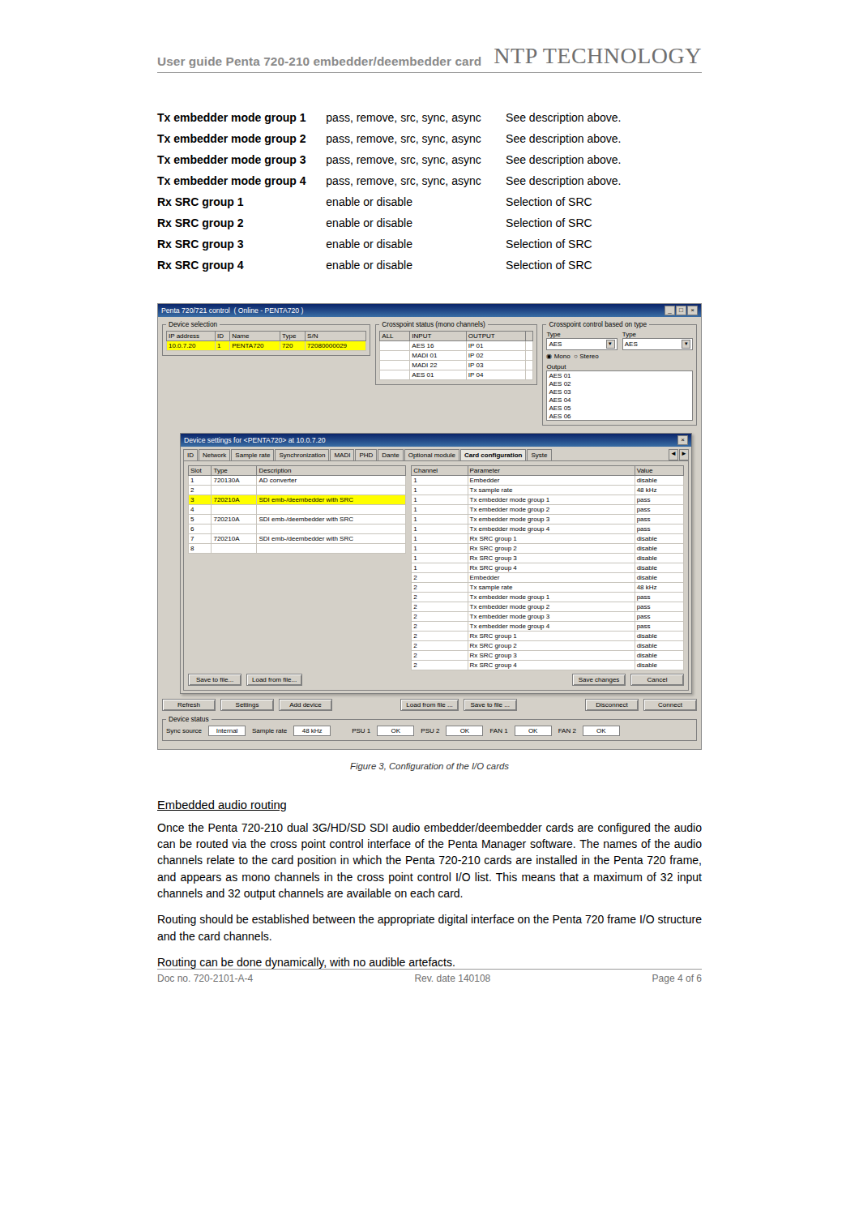User guide Penta 720-210 embedder/deembedder card
NTP TECHNOLOGY
| Tx embedder mode group 1 | pass, remove, src, sync, async | See description above. |
| Tx embedder mode group 2 | pass, remove, src, sync, async | See description above. |
| Tx embedder mode group 3 | pass, remove, src, sync, async | See description above. |
| Tx embedder mode group 4 | pass, remove, src, sync, async | See description above. |
| Rx SRC group 1 | enable or disable | Selection of SRC |
| Rx SRC group 2 | enable or disable | Selection of SRC |
| Rx SRC group 3 | enable or disable | Selection of SRC |
| Rx SRC group 4 | enable or disable | Selection of SRC |
Penta 720/721 control ( Online - PENTA720 ) _□×
Device selection
| IP address | ID | Name | Type | S/N |
| --- | --- | --- | --- | --- |
| 10.0.7.20 | 1 | PENTA720 | 720 | 72080000029 |
Crosspoint status (mono channels)
| ALL | INPUT | OUTPUT | |
| --- | --- | --- | --- |
| | AES 16 | IP 01 | |
| | MADI 01 | IP 02 | |
| | MADI 22 | IP 03 | |
| | AES 01 | IP 04 | |
Crosspoint control based on type
Type
AES▾
◉ Mono ○ Stereo
Type
AES▾
Output
AES 01
AES 02
AES 03
AES 04
AES 05
AES 06
AES 07
AES 08
AES 09
AES 10
AES 11
AES 12
AES 13
AES 14
AES 15
AES 16
Device settings for <PENTA720> at 10.0.7.20 ×
ID
Network
Sample rate
Synchronization
MADI
PHD
Dante
Optional module
Card configuration
Syste
◄►
| Slot | Type | Description |
| --- | --- | --- |
| 1 | 720130A | AD converter |
| 2 | | |
| 3 | 720210A | SDI emb-/deembedder with SRC |
| 4 | | |
| 5 | 720210A | SDI emb-/deembedder with SRC |
| 6 | | |
| 7 | 720210A | SDI emb-/deembedder with SRC |
| 8 | | |
| Channel | Parameter | Value |
| --- | --- | --- |
| 1 | Embedder | disable |
| 1 | Tx sample rate | 48 kHz |
| 1 | Tx embedder mode group 1 | pass |
| 1 | Tx embedder mode group 2 | pass |
| 1 | Tx embedder mode group 3 | pass |
| 1 | Tx embedder mode group 4 | pass |
| 1 | Rx SRC group 1 | disable |
| 1 | Rx SRC group 2 | disable |
| 1 | Rx SRC group 3 | disable |
| 1 | Rx SRC group 4 | disable |
| 2 | Embedder | disable |
| 2 | Tx sample rate | 48 kHz |
| 2 | Tx embedder mode group 1 | pass |
| 2 | Tx embedder mode group 2 | pass |
| 2 | Tx embedder mode group 3 | pass |
| 2 | Tx embedder mode group 4 | pass |
| 2 | Rx SRC group 1 | disable |
| 2 | Rx SRC group 2 | disable |
| 2 | Rx SRC group 3 | disable |
| 2 | Rx SRC group 4 | disable |
Save to file... Load from file...
Save changes Cancel
Refresh Settings Add device
Load from file ... Save to file ...
Disconnect Connect
Device status
Sync source Internal Sample rate 48 kHz PSU 1 OK PSU 2 OK FAN 1 OK FAN 2 OK
Figure 3, Configuration of the I/O cards
Embedded audio routing
Once the Penta 720-210 dual 3G/HD/SD SDI audio embedder/deembedder cards are configured the audio can be routed via the cross point control interface of the Penta Manager software. The names of the audio channels relate to the card position in which the Penta 720-210 cards are installed in the Penta 720 frame, and appears as mono channels in the cross point control I/O list. This means that a maximum of 32 input channels and 32 output channels are available on each card.
Routing should be established between the appropriate digital interface on the Penta 720 frame I/O structure and the card channels.
Routing can be done dynamically, with no audible artefacts.
Doc no. 720-2101-A-4 Rev. date 140108 Page 4 of 6